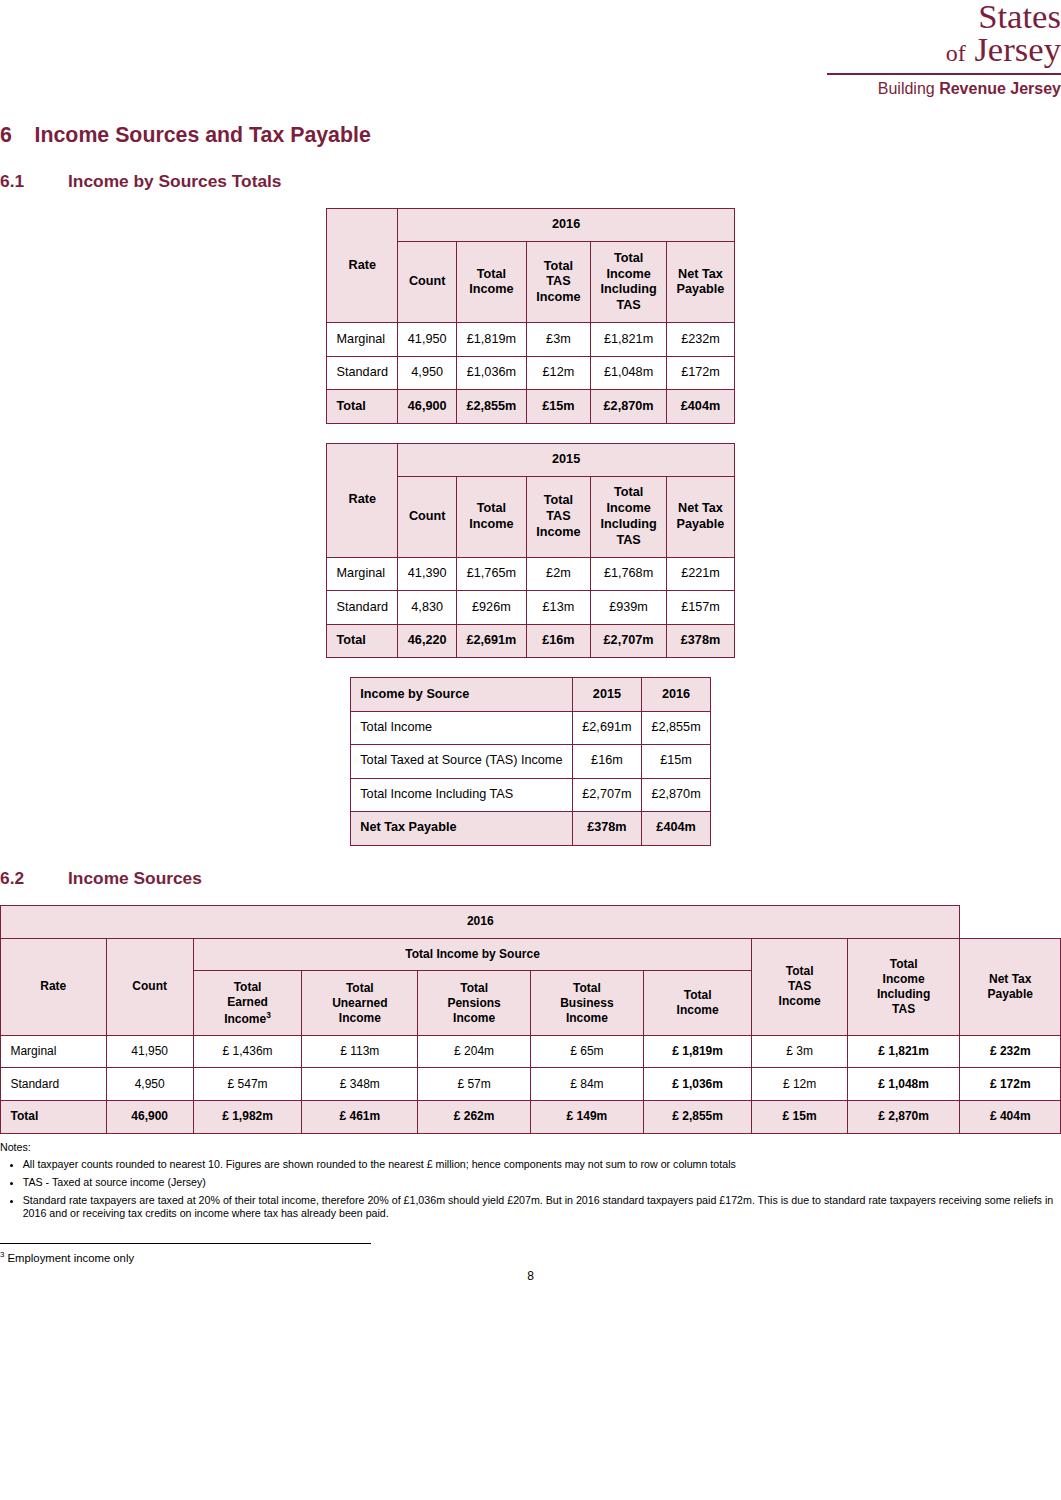States
of Jersey
Building Revenue Jersey
6 Income Sources and Tax Payable
6.1 Income by Sources Totals
| Rate | 2016 |
| --- | --- |
| Count | Total Income | Total TAS Income | Total Income Including TAS | Net Tax Payable |
| Marginal | 41,950 | £1,819m | £3m | £1,821m | £232m |
| Standard | 4,950 | £1,036m | £12m | £1,048m | £172m |
| Total | 46,900 | £2,855m | £15m | £2,870m | £404m |
| Rate | 2015 |
| --- | --- |
| Count | Total Income | Total TAS Income | Total Income Including TAS | Net Tax Payable |
| Marginal | 41,390 | £1,765m | £2m | £1,768m | £221m |
| Standard | 4,830 | £926m | £13m | £939m | £157m |
| Total | 46,220 | £2,691m | £16m | £2,707m | £378m |
| Income by Source | 2015 | 2016 |
| --- | --- | --- |
| Total Income | £2,691m | £2,855m |
| Total Taxed at Source (TAS) Income | £16m | £15m |
| Total Income Including TAS | £2,707m | £2,870m |
| Net Tax Payable | £378m | £404m |
6.2 Income Sources
| 2016 |
| --- |
| Rate | Count | Total Income by Source | Total TAS Income | Total Income Including TAS | Net Tax Payable |
| Total Earned Income 3 | Total Unearned Income | Total Pensions Income | Total Business Income | Total Income |
| Marginal | 41,950 | £ 1,436m | £ 113m | £ 204m | £ 65m | £ 1,819m | £ 3m | £ 1,821m | £ 232m |
| Standard | 4,950 | £ 547m | £ 348m | £ 57m | £ 84m | £ 1,036m | £ 12m | £ 1,048m | £ 172m |
| Total | 46,900 | £ 1,982m | £ 461m | £ 262m | £ 149m | £ 2,855m | £ 15m | £ 2,870m | £ 404m |
Notes:
All taxpayer counts rounded to nearest 10. Figures are shown rounded to the nearest £ million; hence components may not sum to row or column totals
TAS - Taxed at source income (Jersey)
Standard rate taxpayers are taxed at 20% of their total income, therefore 20% of £1,036m should yield £207m. But in 2016 standard taxpayers paid £172m. This is due to standard rate taxpayers receiving some reliefs in 2016 and or receiving tax credits on income where tax has already been paid.
3 Employment income only
8